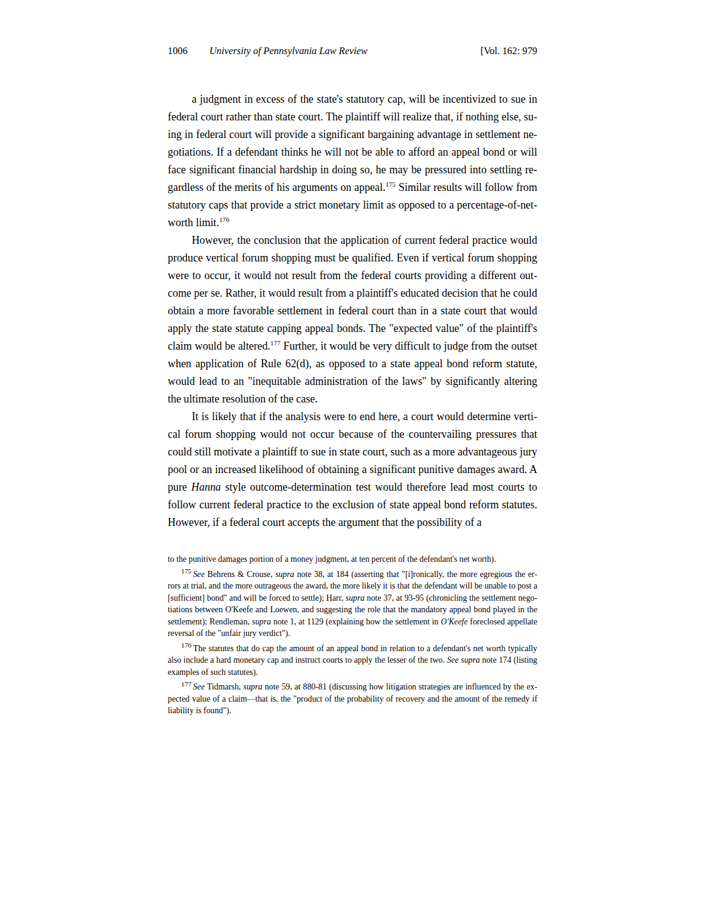1006 University of Pennsylvania Law Review [Vol. 162: 979
a judgment in excess of the state's statutory cap, will be incentivized to sue in federal court rather than state court. The plaintiff will realize that, if nothing else, suing in federal court will provide a significant bargaining advantage in settlement negotiations. If a defendant thinks he will not be able to afford an appeal bond or will face significant financial hardship in doing so, he may be pressured into settling regardless of the merits of his arguments on appeal.175 Similar results will follow from statutory caps that provide a strict monetary limit as opposed to a percentage-of-net-worth limit.176
However, the conclusion that the application of current federal practice would produce vertical forum shopping must be qualified. Even if vertical forum shopping were to occur, it would not result from the federal courts providing a different outcome per se. Rather, it would result from a plaintiff's educated decision that he could obtain a more favorable settlement in federal court than in a state court that would apply the state statute capping appeal bonds. The "expected value" of the plaintiff's claim would be altered.177 Further, it would be very difficult to judge from the outset when application of Rule 62(d), as opposed to a state appeal bond reform statute, would lead to an "inequitable administration of the laws" by significantly altering the ultimate resolution of the case.
It is likely that if the analysis were to end here, a court would determine vertical forum shopping would not occur because of the countervailing pressures that could still motivate a plaintiff to sue in state court, such as a more advantageous jury pool or an increased likelihood of obtaining a significant punitive damages award. A pure Hanna style outcome-determination test would therefore lead most courts to follow current federal practice to the exclusion of state appeal bond reform statutes. However, if a federal court accepts the argument that the possibility of a
to the punitive damages portion of a money judgment, at ten percent of the defendant's net worth).
175 See Behrens & Crouse, supra note 38, at 184 (asserting that "[i]ronically, the more egregious the errors at trial, and the more outrageous the award, the more likely it is that the defendant will be unable to post a [sufficient] bond" and will be forced to settle); Harr, supra note 37, at 93-95 (chronicling the settlement negotiations between O'Keefe and Loewen, and suggesting the role that the mandatory appeal bond played in the settlement); Rendleman, supra note 1, at 1129 (explaining how the settlement in O'Keefe foreclosed appellate reversal of the "unfair jury verdict").
176 The statutes that do cap the amount of an appeal bond in relation to a defendant's net worth typically also include a hard monetary cap and instruct courts to apply the lesser of the two. See supra note 174 (listing examples of such statutes).
177 See Tidmarsh, supra note 59, at 880-81 (discussing how litigation strategies are influenced by the expected value of a claim—that is, the "product of the probability of recovery and the amount of the remedy if liability is found").